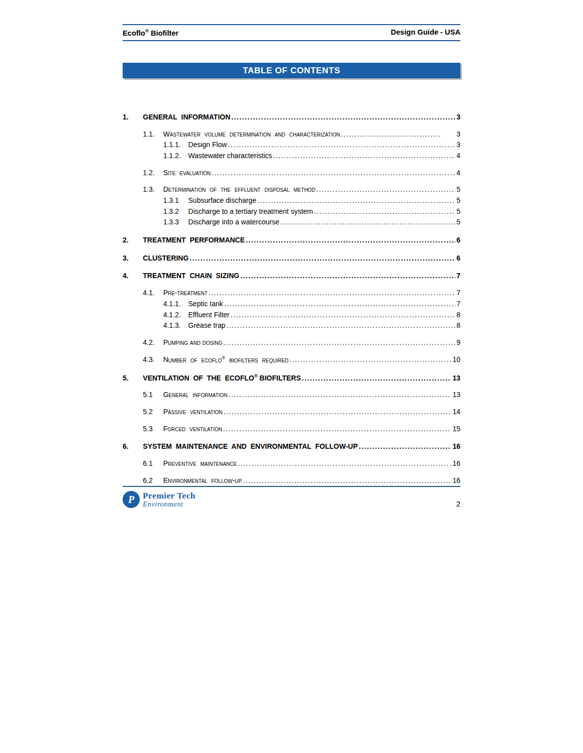Ecoflo® Biofilter
Design Guide - USA
TABLE OF CONTENTS
1. GENERAL INFORMATION .................................................................................................. 3
1.1. Wastewater volume determination and characterization ..................................... 3
1.1.1. Design Flow ......................................................................................................... 3
1.1.2. Wastewater characteristics .................................................................................. 4
1.2. Site evaluation .............................................................................................................. 4
1.3. Determination of the effluent disposal method ..................................................... 5
1.3.1 Subsurface discharge ........................................................................................... 5
1.3.2 Discharge to a tertiary treatment system ............................................................. 5
1.3.3 Discharge into a watercourse .............................................................................. 5
2. TREATMENT PERFORMANCE ............................................................................................. 6
3. CLUSTERING ............................................................................................................................. 6
4. TREATMENT CHAIN SIZING ................................................................................................ 7
4.1. Pre-treatment ................................................................................................................. 7
4.1.1. Septic tank .......................................................................................................... 7
4.1.2. Effluent Filter ....................................................................................................... 8
4.1.3. Grease trap ......................................................................................................... 8
4.2. Pumping and dosing ......................................................................................................... 9
4.3. Number of ecoflo® biofilters required .................................................................. 10
5. VENTILATION OF THE ECOFLO® BIOFILTERS ................................................................ 13
5.1 General information ....................................................................................................... 13
5.2 Passive ventilation ......................................................................................................... 14
5.3 Forced ventilation .......................................................................................................... 15
6. SYSTEM MAINTENANCE AND ENVIRONMENTAL FOLLOW-UP .................................... 16
6.1 Preventive maintenance ................................................................................................. 16
6.2 Environmental follow-up ................................................................................................. 16
P
Premier Tech
Environment
2